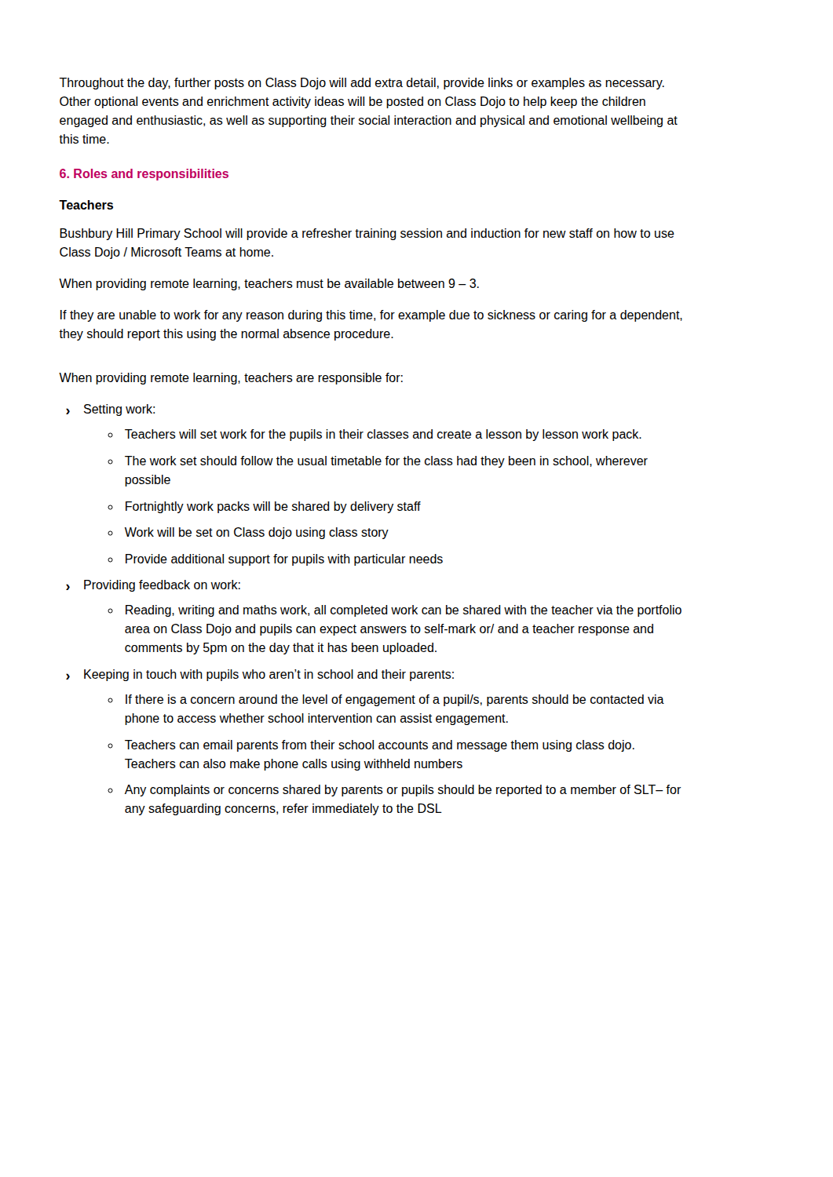Throughout the day, further posts on Class Dojo will add extra detail, provide links or examples as necessary. Other optional events and enrichment activity ideas will be posted on Class Dojo to help keep the children engaged and enthusiastic, as well as supporting their social interaction and physical and emotional wellbeing at this time.
6. Roles and responsibilities
Teachers
Bushbury Hill Primary School will provide a refresher training session and induction for new staff on how to use Class Dojo / Microsoft Teams at home.
When providing remote learning, teachers must be available between 9 – 3.
If they are unable to work for any reason during this time, for example due to sickness or caring for a dependent, they should report this using the normal absence procedure.
When providing remote learning, teachers are responsible for:
Setting work:
Teachers will set work for the pupils in their classes and create a lesson by lesson work pack.
The work set should follow the usual timetable for the class had they been in school, wherever possible
Fortnightly work packs will be shared by delivery staff
Work will be set on Class dojo using class story
Provide additional support for pupils with particular needs
Providing feedback on work:
Reading, writing and maths work, all completed work can be shared with the teacher via the portfolio area on Class Dojo and pupils can expect answers to self-mark or/ and a teacher response and comments by 5pm on the day that it has been uploaded.
Keeping in touch with pupils who aren’t in school and their parents:
If there is a concern around the level of engagement of a pupil/s, parents should be contacted via phone to access whether school intervention can assist engagement.
Teachers can email parents from their school accounts and message them using class dojo. Teachers can also make phone calls using withheld numbers
Any complaints or concerns shared by parents or pupils should be reported to a member of SLT– for any safeguarding concerns, refer immediately to the DSL